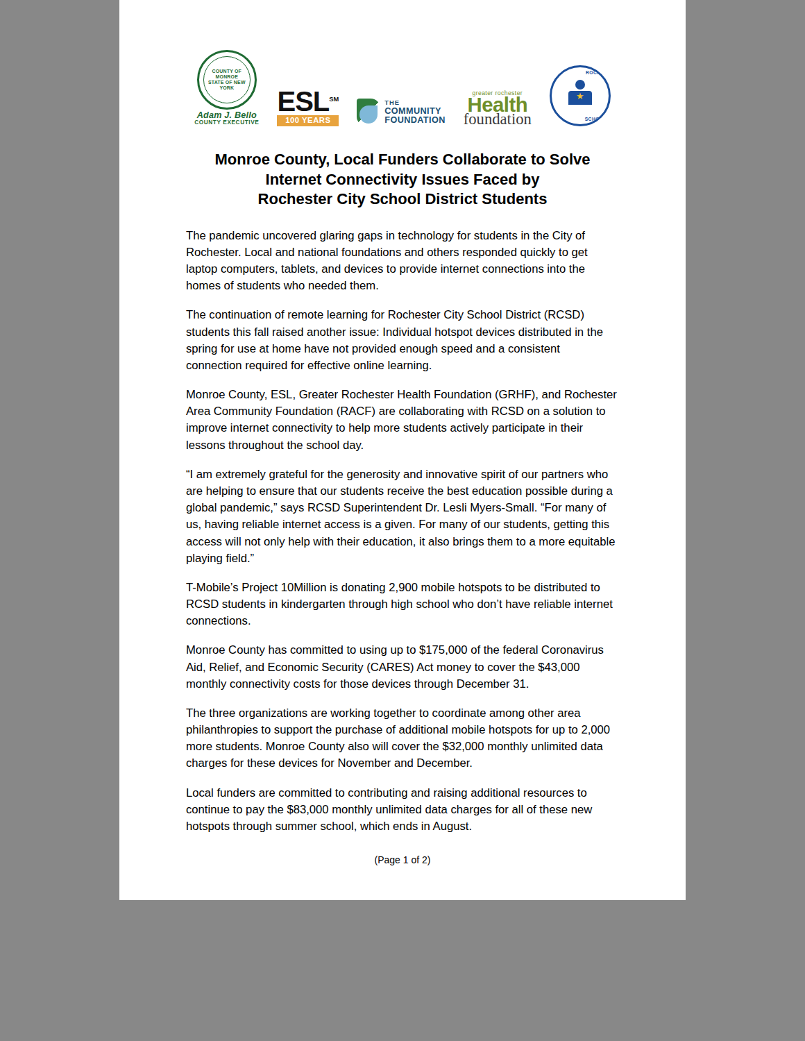COUNTY OF MONROE
STATE OF NEW YORK
Adam J. Bello
COUNTY EXECUTIVE
ESLSM
100 YEARS
THE
COMMUNITY
FOUNDATION
greater rochester
Health
foundation
ROCHESTER CITY SCHOOL DISTRICT
Monroe County, Local Funders Collaborate to Solve
Internet Connectivity Issues Faced by
Rochester City School District Students
The pandemic uncovered glaring gaps in technology for students in the City of Rochester. Local and national foundations and others responded quickly to get laptop computers, tablets, and devices to provide internet connections into the homes of students who needed them.
The continuation of remote learning for Rochester City School District (RCSD) students this fall raised another issue: Individual hotspot devices distributed in the spring for use at home have not provided enough speed and a consistent connection required for effective online learning.
Monroe County, ESL, Greater Rochester Health Foundation (GRHF), and Rochester Area Community Foundation (RACF) are collaborating with RCSD on a solution to improve internet connectivity to help more students actively participate in their lessons throughout the school day.
“I am extremely grateful for the generosity and innovative spirit of our partners who are helping to ensure that our students receive the best education possible during a global pandemic,” says RCSD Superintendent Dr. Lesli Myers-Small. “For many of us, having reliable internet access is a given. For many of our students, getting this access will not only help with their education, it also brings them to a more equitable playing field.”
T-Mobile’s Project 10Million is donating 2,900 mobile hotspots to be distributed to RCSD students in kindergarten through high school who don’t have reliable internet connections.
Monroe County has committed to using up to $175,000 of the federal Coronavirus Aid, Relief, and Economic Security (CARES) Act money to cover the $43,000 monthly connectivity costs for those devices through December 31.
The three organizations are working together to coordinate among other area philanthropies to support the purchase of additional mobile hotspots for up to 2,000 more students. Monroe County also will cover the $32,000 monthly unlimited data charges for these devices for November and December.
Local funders are committed to contributing and raising additional resources to continue to pay the $83,000 monthly unlimited data charges for all of these new hotspots through summer school, which ends in August.
(Page 1 of 2)